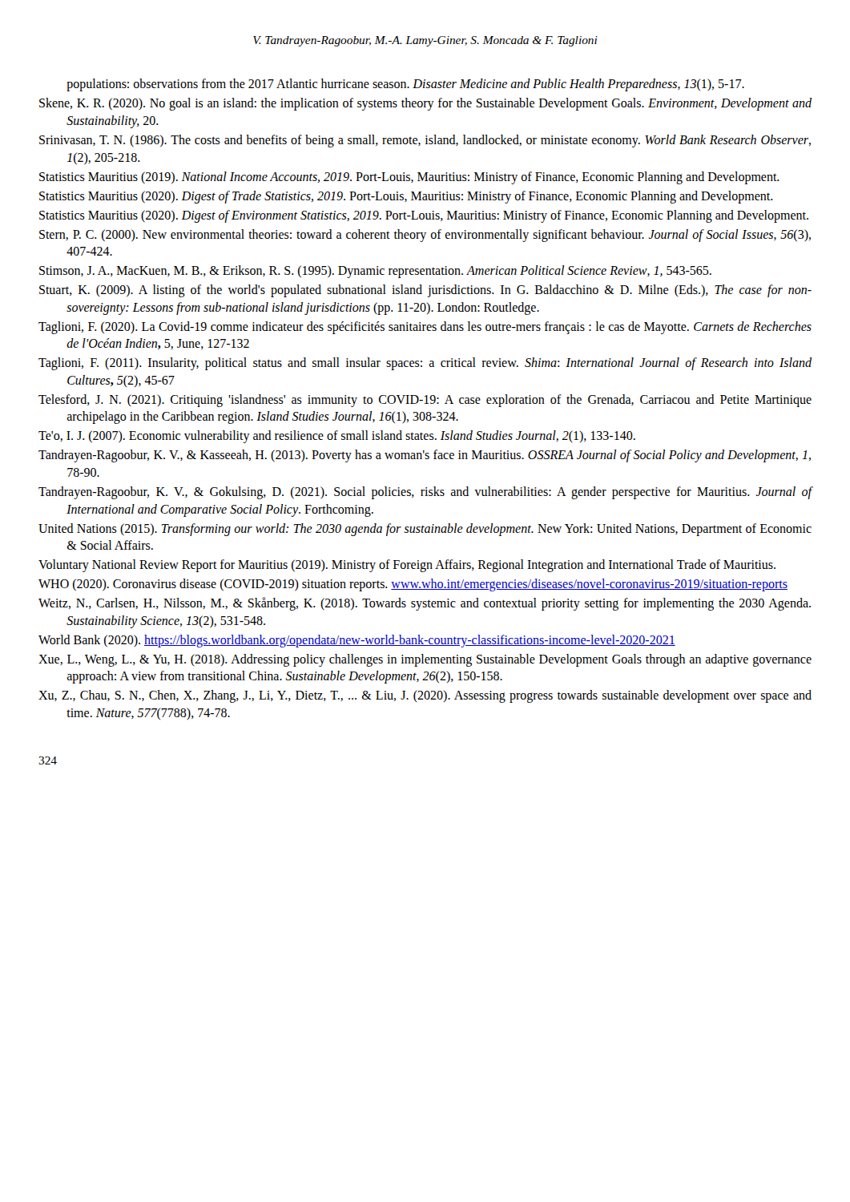V. Tandrayen-Ragoobur, M.-A. Lamy-Giner, S. Moncada & F. Taglioni
populations: observations from the 2017 Atlantic hurricane season. Disaster Medicine and Public Health Preparedness, 13(1), 5-17.
Skene, K. R. (2020). No goal is an island: the implication of systems theory for the Sustainable Development Goals. Environment, Development and Sustainability, 20.
Srinivasan, T. N. (1986). The costs and benefits of being a small, remote, island, landlocked, or ministate economy. World Bank Research Observer, 1(2), 205-218.
Statistics Mauritius (2019). National Income Accounts, 2019. Port-Louis, Mauritius: Ministry of Finance, Economic Planning and Development.
Statistics Mauritius (2020). Digest of Trade Statistics, 2019. Port-Louis, Mauritius: Ministry of Finance, Economic Planning and Development.
Statistics Mauritius (2020). Digest of Environment Statistics, 2019. Port-Louis, Mauritius: Ministry of Finance, Economic Planning and Development.
Stern, P. C. (2000). New environmental theories: toward a coherent theory of environmentally significant behaviour. Journal of Social Issues, 56(3), 407-424.
Stimson, J. A., MacKuen, M. B., & Erikson, R. S. (1995). Dynamic representation. American Political Science Review, 1, 543-565.
Stuart, K. (2009). A listing of the world's populated subnational island jurisdictions. In G. Baldacchino & D. Milne (Eds.), The case for non-sovereignty: Lessons from sub-national island jurisdictions (pp. 11-20). London: Routledge.
Taglioni, F. (2020). La Covid-19 comme indicateur des spécificités sanitaires dans les outre-mers français : le cas de Mayotte. Carnets de Recherches de l'Océan Indien, 5, June, 127-132
Taglioni, F. (2011). Insularity, political status and small insular spaces: a critical review. Shima: International Journal of Research into Island Cultures, 5(2), 45-67
Telesford, J. N. (2021). Critiquing 'islandness' as immunity to COVID-19: A case exploration of the Grenada, Carriacou and Petite Martinique archipelago in the Caribbean region. Island Studies Journal, 16(1), 308-324.
Te'o, I. J. (2007). Economic vulnerability and resilience of small island states. Island Studies Journal, 2(1), 133-140.
Tandrayen-Ragoobur, K. V., & Kasseeah, H. (2013). Poverty has a woman's face in Mauritius. OSSREA Journal of Social Policy and Development, 1, 78-90.
Tandrayen-Ragoobur, K. V., & Gokulsing, D. (2021). Social policies, risks and vulnerabilities: A gender perspective for Mauritius. Journal of International and Comparative Social Policy. Forthcoming.
United Nations (2015). Transforming our world: The 2030 agenda for sustainable development. New York: United Nations, Department of Economic & Social Affairs.
Voluntary National Review Report for Mauritius (2019). Ministry of Foreign Affairs, Regional Integration and International Trade of Mauritius.
WHO (2020). Coronavirus disease (COVID-2019) situation reports. www.who.int/emergencies/diseases/novel-coronavirus-2019/situation-reports
Weitz, N., Carlsen, H., Nilsson, M., & Skånberg, K. (2018). Towards systemic and contextual priority setting for implementing the 2030 Agenda. Sustainability Science, 13(2), 531-548.
World Bank (2020). https://blogs.worldbank.org/opendata/new-world-bank-country-classifications-income-level-2020-2021
Xue, L., Weng, L., & Yu, H. (2018). Addressing policy challenges in implementing Sustainable Development Goals through an adaptive governance approach: A view from transitional China. Sustainable Development, 26(2), 150-158.
Xu, Z., Chau, S. N., Chen, X., Zhang, J., Li, Y., Dietz, T., ... & Liu, J. (2020). Assessing progress towards sustainable development over space and time. Nature, 577(7788), 74-78.
324